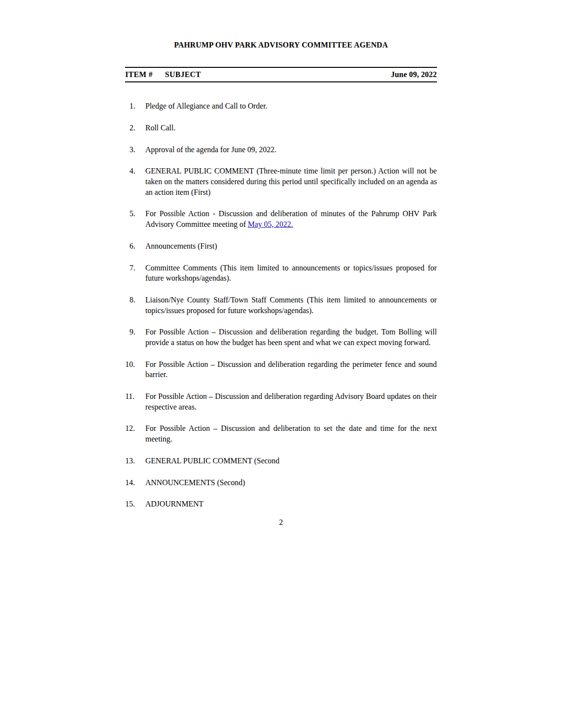PAHRUMP OHV PARK ADVISORY COMMITTEE AGENDA
ITEM #SUBJECT June 09, 2022
Pledge of Allegiance and Call to Order.
Roll Call.
Approval of the agenda for June 09, 2022.
GENERAL PUBLIC COMMENT (Three-minute time limit per person.) Action will not be taken on the matters considered during this period until specifically included on an agenda as an action item (First)
For Possible Action - Discussion and deliberation of minutes of the Pahrump OHV Park Advisory Committee meeting of May 05, 2022.
Announcements (First)
Committee Comments (This item limited to announcements or topics/issues proposed for future workshops/agendas).
Liaison/Nye County Staff/Town Staff Comments (This item limited to announcements or topics/issues proposed for future workshops/agendas).
For Possible Action – Discussion and deliberation regarding the budget. Tom Bolling will provide a status on how the budget has been spent and what we can expect moving forward.
For Possible Action – Discussion and deliberation regarding the perimeter fence and sound barrier.
For Possible Action – Discussion and deliberation regarding Advisory Board updates on their respective areas.
For Possible Action – Discussion and deliberation to set the date and time for the next meeting.
GENERAL PUBLIC COMMENT (Second
ANNOUNCEMENTS (Second)
ADJOURNMENT
2